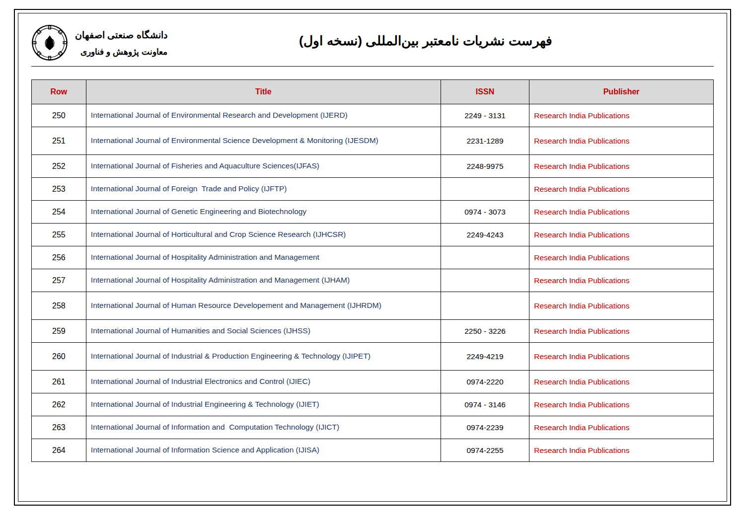فهرست نشریات نامعتبر بین‌المللی (نسخه اول)
دانشگاه صنعتی اصفهان
معاونت پژوهش و فناوری
| Row | Title | ISSN | Publisher |
| --- | --- | --- | --- |
| 250 | International Journal of Environmental Research and Development (IJERD) | 2249 - 3131 | Research India Publications |
| 251 | International Journal of Environmental Science Development & Monitoring (IJESDM) | 2231-1289 | Research India Publications |
| 252 | International Journal of Fisheries and Aquaculture Sciences(IJFAS) | 2248-9975 | Research India Publications |
| 253 | International Journal of Foreign Trade and Policy (IJFTP) | | Research India Publications |
| 254 | International Journal of Genetic Engineering and Biotechnology | 0974 - 3073 | Research India Publications |
| 255 | International Journal of Horticultural and Crop Science Research (IJHCSR) | 2249-4243 | Research India Publications |
| 256 | International Journal of Hospitality Administration and Management | | Research India Publications |
| 257 | International Journal of Hospitality Administration and Management (IJHAM) | | Research India Publications |
| 258 | International Journal of Human Resource Developement and Management (IJHRDM) | | Research India Publications |
| 259 | International Journal of Humanities and Social Sciences (IJHSS) | 2250 - 3226 | Research India Publications |
| 260 | International Journal of Industrial & Production Engineering & Technology (IJIPET) | 2249-4219 | Research India Publications |
| 261 | International Journal of Industrial Electronics and Control (IJIEC) | 0974-2220 | Research India Publications |
| 262 | International Journal of Industrial Engineering & Technology (IJIET) | 0974 - 3146 | Research India Publications |
| 263 | International Journal of Information and Computation Technology (IJICT) | 0974-2239 | Research India Publications |
| 264 | International Journal of Information Science and Application (IJISA) | 0974-2255 | Research India Publications |